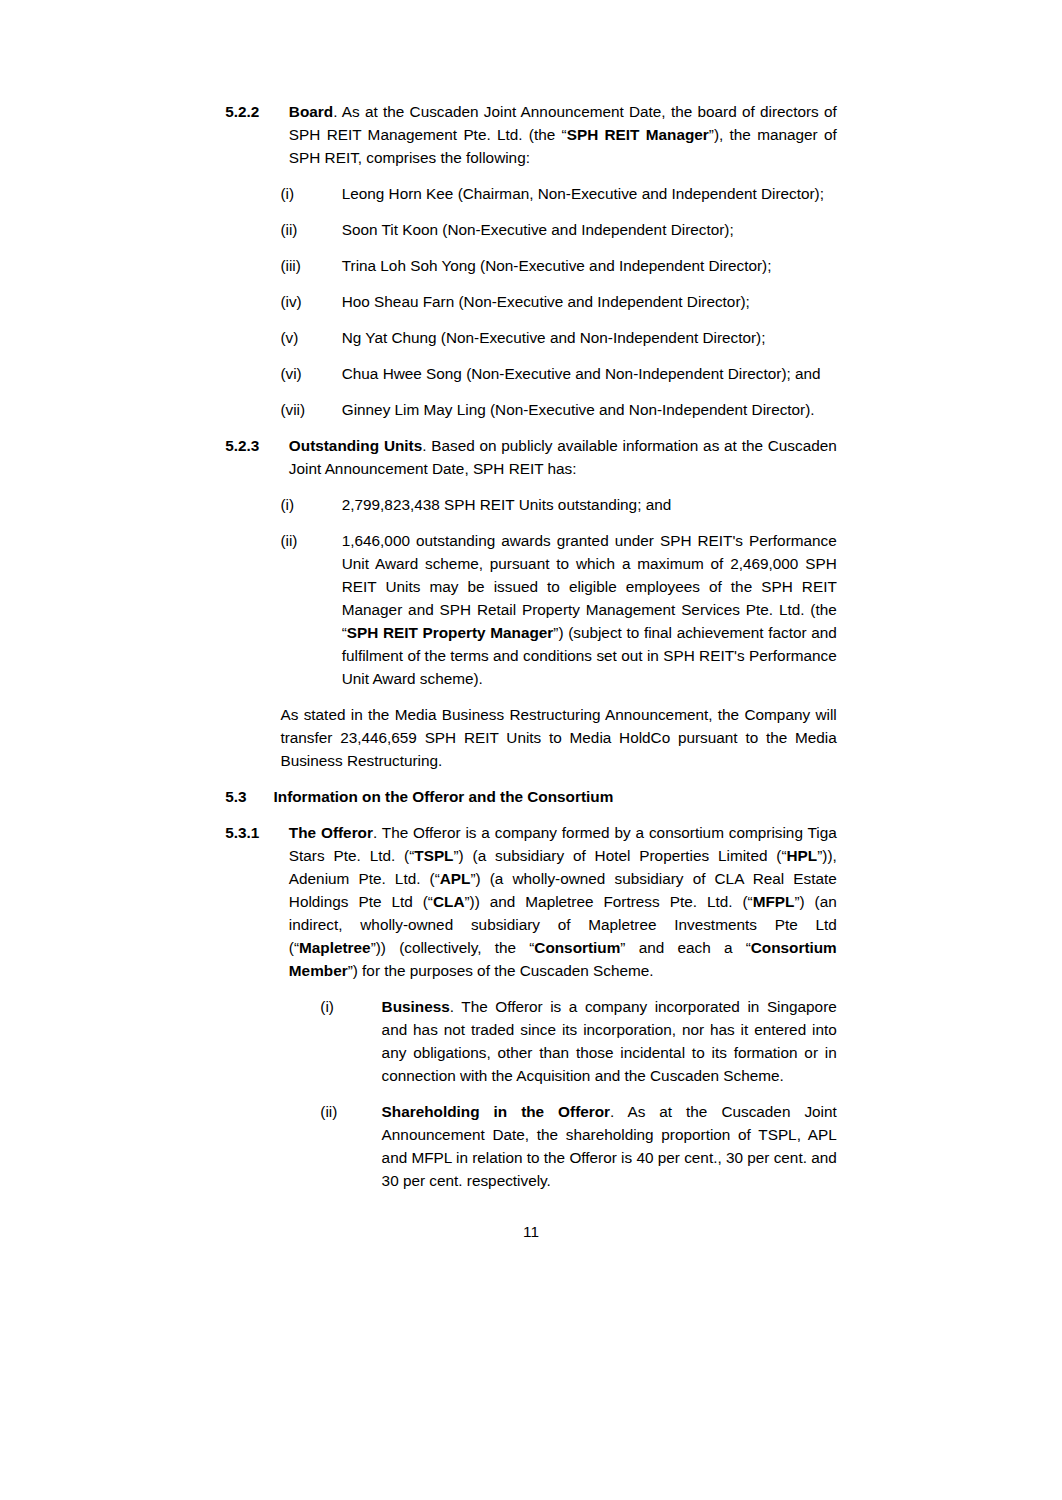5.2.2
Board. As at the Cuscaden Joint Announcement Date, the board of directors of SPH REIT Management Pte. Ltd. (the “SPH REIT Manager”), the manager of SPH REIT, comprises the following:
(i) Leong Horn Kee (Chairman, Non-Executive and Independent Director);
(ii) Soon Tit Koon (Non-Executive and Independent Director);
(iii) Trina Loh Soh Yong (Non-Executive and Independent Director);
(iv) Hoo Sheau Farn (Non-Executive and Independent Director);
(v) Ng Yat Chung (Non-Executive and Non-Independent Director);
(vi) Chua Hwee Song (Non-Executive and Non-Independent Director); and
(vii) Ginney Lim May Ling (Non-Executive and Non-Independent Director).
5.2.3
Outstanding Units. Based on publicly available information as at the Cuscaden Joint Announcement Date, SPH REIT has:
(i) 2,799,823,438 SPH REIT Units outstanding; and
(ii) 1,646,000 outstanding awards granted under SPH REIT's Performance Unit Award scheme, pursuant to which a maximum of 2,469,000 SPH REIT Units may be issued to eligible employees of the SPH REIT Manager and SPH Retail Property Management Services Pte. Ltd. (the “SPH REIT Property Manager”) (subject to final achievement factor and fulfilment of the terms and conditions set out in SPH REIT's Performance Unit Award scheme).
As stated in the Media Business Restructuring Announcement, the Company will transfer 23,446,659 SPH REIT Units to Media HoldCo pursuant to the Media Business Restructuring.
5.3
Information on the Offeror and the Consortium
5.3.1
The Offeror. The Offeror is a company formed by a consortium comprising Tiga Stars Pte. Ltd. (“TSPL”) (a subsidiary of Hotel Properties Limited (“HPL”)), Adenium Pte. Ltd. (“APL”) (a wholly-owned subsidiary of CLA Real Estate Holdings Pte Ltd (“CLA”)) and Mapletree Fortress Pte. Ltd. (“MFPL”) (an indirect, wholly-owned subsidiary of Mapletree Investments Pte Ltd (“Mapletree”)) (collectively, the “Consortium” and each a “Consortium Member”) for the purposes of the Cuscaden Scheme.
(i) Business. The Offeror is a company incorporated in Singapore and has not traded since its incorporation, nor has it entered into any obligations, other than those incidental to its formation or in connection with the Acquisition and the Cuscaden Scheme.
(ii) Shareholding in the Offeror. As at the Cuscaden Joint Announcement Date, the shareholding proportion of TSPL, APL and MFPL in relation to the Offeror is 40 per cent., 30 per cent. and 30 per cent. respectively.
11